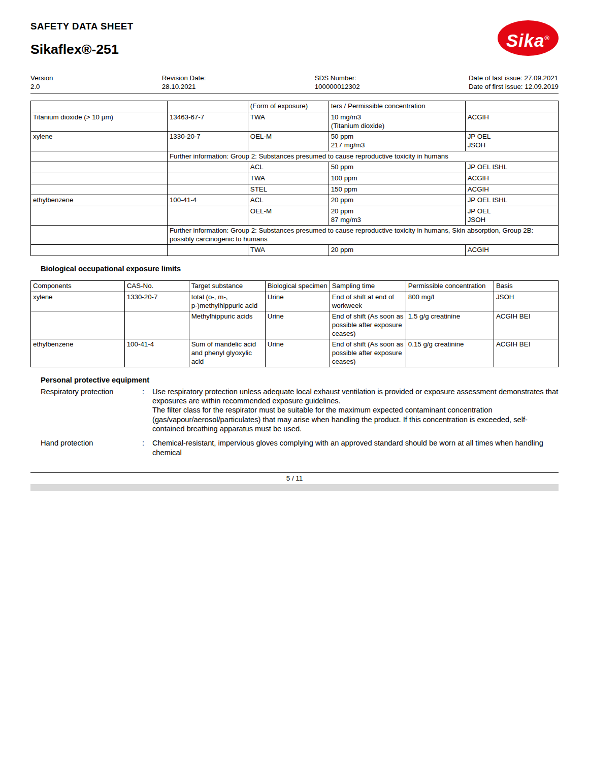SAFETY DATA SHEET
Sikaflex®-251
Sika®
Version
2.0
Revision Date:
28.10.2021
SDS Number:
100000012302
Date of last issue: 27.09.2021
Date of first issue: 12.09.2019
| | | (Form of exposure) | ters / Permissible concentration | |
| Titanium dioxide (> 10 µm) | 13463-67-7 | TWA | 10 mg/m3 (Titanium dioxide) | ACGIH |
| xylene | 1330-20-7 | OEL-M | 50 ppm 217 mg/m3 | JP OEL JSOH |
| | Further information: Group 2: Substances presumed to cause reproductive toxicity in humans |
| | | ACL | 50 ppm | JP OEL ISHL |
| | | TWA | 100 ppm | ACGIH |
| | | STEL | 150 ppm | ACGIH |
| ethylbenzene | 100-41-4 | ACL | 20 ppm | JP OEL ISHL |
| | | OEL-M | 20 ppm 87 mg/m3 | JP OEL JSOH |
| | Further information: Group 2: Substances presumed to cause reproductive toxicity in humans, Skin absorption, Group 2B: possibly carcinogenic to humans |
| | | TWA | 20 ppm | ACGIH |
Biological occupational exposure limits
| Components | CAS-No. | Target substance | Biological specimen | Sampling time | Permissible concentration | Basis |
| xylene | 1330-20-7 | total (o-, m-, p-)methylhippuric acid | Urine | End of shift at end of workweek | 800 mg/l | JSOH |
| | | Methylhippuric acids | Urine | End of shift (As soon as possible after exposure ceases) | 1.5 g/g creatinine | ACGIH BEI |
| ethylbenzene | 100-41-4 | Sum of mandelic acid and phenyl glyoxylic acid | Urine | End of shift (As soon as possible after exposure ceases) | 0.15 g/g creatinine | ACGIH BEI |
Personal protective equipment
Respiratory protection
:
Use respiratory protection unless adequate local exhaust ventilation is provided or exposure assessment demonstrates that exposures are within recommended exposure guidelines.
The filter class for the respirator must be suitable for the maximum expected contaminant concentration (gas/vapour/aerosol/particulates) that may arise when handling the product. If this concentration is exceeded, self-contained breathing apparatus must be used.
Hand protection
:
Chemical-resistant, impervious gloves complying with an approved standard should be worn at all times when handling chemical
5 / 11